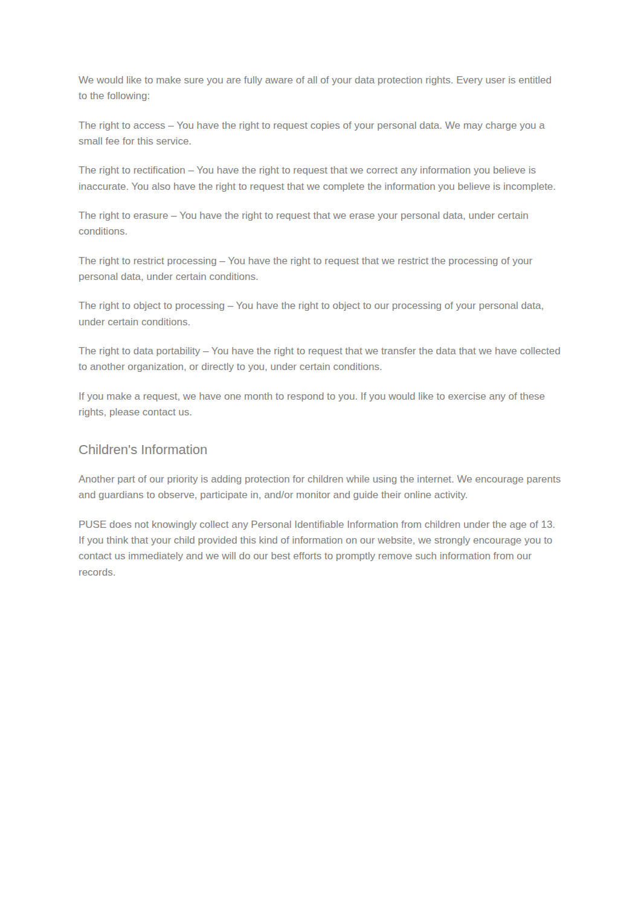We would like to make sure you are fully aware of all of your data protection rights. Every user is entitled to the following:
The right to access – You have the right to request copies of your personal data. We may charge you a small fee for this service.
The right to rectification – You have the right to request that we correct any information you believe is inaccurate. You also have the right to request that we complete the information you believe is incomplete.
The right to erasure – You have the right to request that we erase your personal data, under certain conditions.
The right to restrict processing – You have the right to request that we restrict the processing of your personal data, under certain conditions.
The right to object to processing – You have the right to object to our processing of your personal data, under certain conditions.
The right to data portability – You have the right to request that we transfer the data that we have collected to another organization, or directly to you, under certain conditions.
If you make a request, we have one month to respond to you. If you would like to exercise any of these rights, please contact us.
Children's Information
Another part of our priority is adding protection for children while using the internet. We encourage parents and guardians to observe, participate in, and/or monitor and guide their online activity.
PUSE does not knowingly collect any Personal Identifiable Information from children under the age of 13. If you think that your child provided this kind of information on our website, we strongly encourage you to contact us immediately and we will do our best efforts to promptly remove such information from our records.